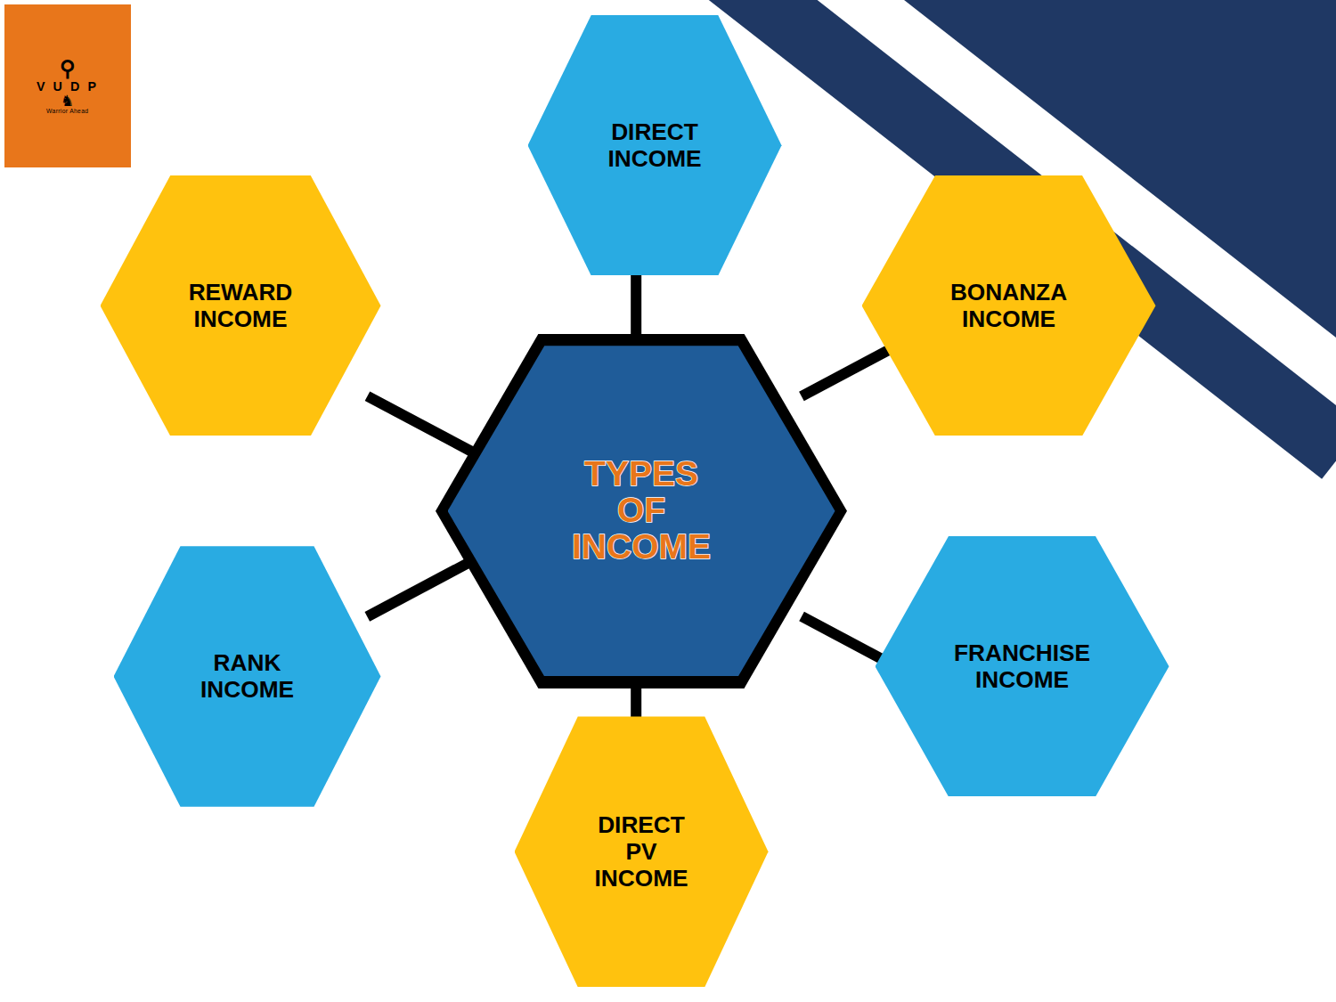⚲
V U D P
♞
Warrior Ahead
TYPES
OF
INCOME
DIRECT
INCOME
BONANZA
INCOME
FRANCHISE
INCOME
DIRECT
PV
INCOME
RANK
INCOME
REWARD
INCOME